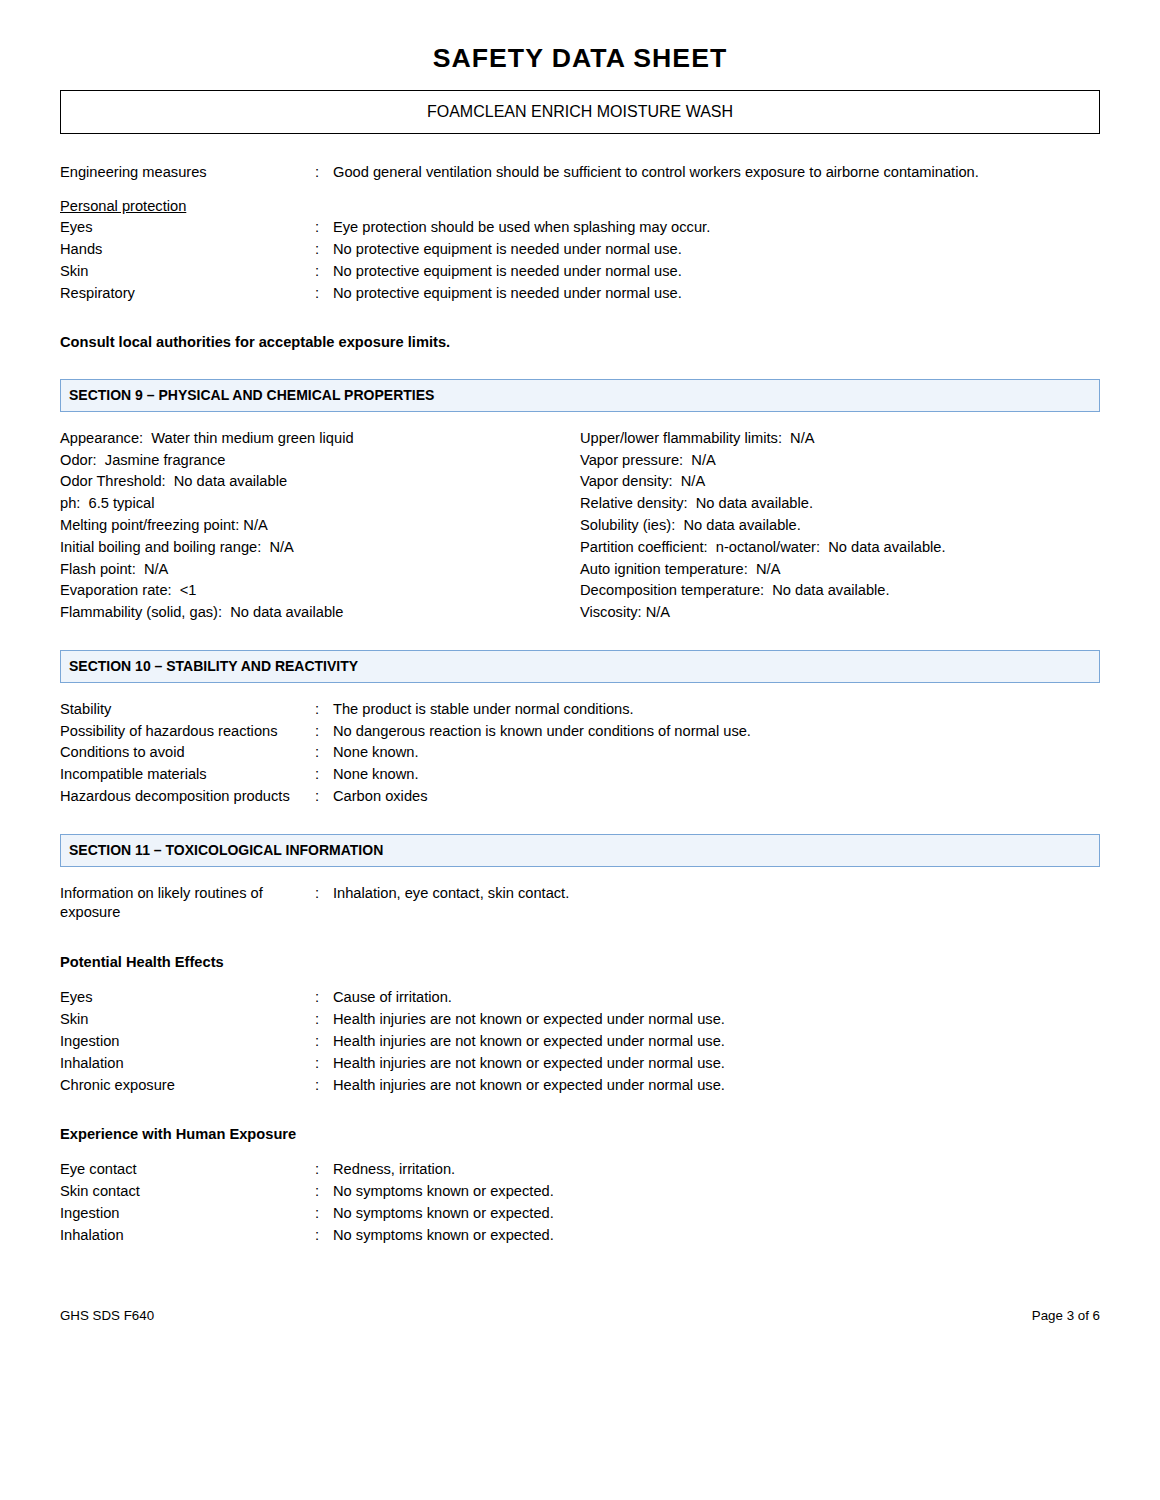SAFETY DATA SHEET
FOAMCLEAN ENRICH MOISTURE WASH
| Engineering measures | : | Good general ventilation should be sufficient to control workers exposure to airborne contamination. |
Personal protection
| Eyes | : | Eye protection should be used when splashing may occur. |
| Hands | : | No protective equipment is needed under normal use. |
| Skin | : | No protective equipment is needed under normal use. |
| Respiratory | : | No protective equipment is needed under normal use. |
Consult local authorities for acceptable exposure limits.
SECTION 9 – PHYSICAL AND CHEMICAL PROPERTIES
| Appearance: Water thin medium green liquid | Upper/lower flammability limits: N/A |
| Odor: Jasmine fragrance | Vapor pressure: N/A |
| Odor Threshold: No data available | Vapor density: N/A |
| ph: 6.5 typical | Relative density: No data available. |
| Melting point/freezing point: N/A | Solubility (ies): No data available. |
| Initial boiling and boiling range: N/A | Partition coefficient: n-octanol/water: No data available. |
| Flash point: N/A | Auto ignition temperature: N/A |
| Evaporation rate: <1 | Decomposition temperature: No data available. |
| Flammability (solid, gas): No data available | Viscosity: N/A |
SECTION 10 – STABILITY AND REACTIVITY
| Stability | : | The product is stable under normal conditions. |
| Possibility of hazardous reactions | : | No dangerous reaction is known under conditions of normal use. |
| Conditions to avoid | : | None known. |
| Incompatible materials | : | None known. |
| Hazardous decomposition products | : | Carbon oxides |
SECTION 11 – TOXICOLOGICAL INFORMATION
| Information on likely routines of exposure | : | Inhalation, eye contact, skin contact. |
Potential Health Effects
| Eyes | : | Cause of irritation. |
| Skin | : | Health injuries are not known or expected under normal use. |
| Ingestion | : | Health injuries are not known or expected under normal use. |
| Inhalation | : | Health injuries are not known or expected under normal use. |
| Chronic exposure | : | Health injuries are not known or expected under normal use. |
Experience with Human Exposure
| Eye contact | : | Redness, irritation. |
| Skin contact | : | No symptoms known or expected. |
| Ingestion | : | No symptoms known or expected. |
| Inhalation | : | No symptoms known or expected. |
GHS SDS F640 Page 3 of 6